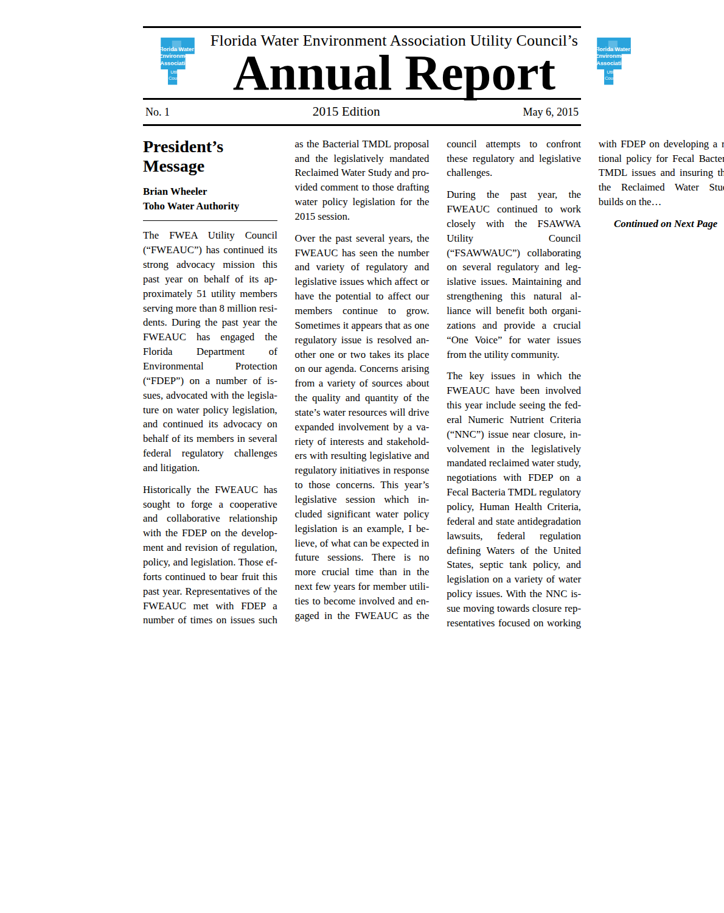Florida Water Environment Association Utility Council’s
Annual Report
No. 1
2015 Edition
May 6, 2015
President’s Message
Brian Wheeler
Toho Water Authority
The FWEA Utility Council (“FWEAUC”) has continued its strong advocacy mission this past year on behalf of its approximately 51 utility members serving more than 8 million residents. During the past year the FWEAUC has engaged the Florida Department of Environmental Protection (“FDEP”) on a number of issues, advocated with the legislature on water policy legislation, and continued its advocacy on behalf of its members in several federal regulatory challenges and litigation.
Historically the FWEAUC has sought to forge a cooperative and collaborative relationship with the FDEP on the development and revision of regulation, policy, and legislation. Those efforts continued to bear fruit this past year. Representatives of the FWEAUC met with FDEP a number of times on issues such as the Bacterial TMDL proposal and the legislatively mandated Reclaimed Water Study and provided comment to those drafting water policy legislation for the 2015 session.
Over the past several years, the FWEAUC has seen the number and variety of regulatory and legislative issues which affect or have the potential to affect our members continue to grow. Sometimes it appears that as one regulatory issue is resolved another one or two takes its place on our agenda. Concerns arising from a variety of sources about the quality and quantity of the state’s water resources will drive expanded involvement by a variety of interests and stakeholders with resulting legislative and regulatory initiatives in response to those concerns. This year’s legislative session which included significant water policy legislation is an example, I believe, of what can be expected in future sessions. There is no more crucial time than in the next few years for member utilities to become involved and engaged in the FWEAUC as the council attempts to confront these regulatory and legislative challenges.
During the past year, the FWEAUC continued to work closely with the FSAWWA Utility Council (“FSAWWAUC”) collaborating on several regulatory and legislative issues. Maintaining and strengthening this natural alliance will benefit both organizations and provide a crucial “One Voice” for water issues from the utility community.
The key issues in which the FWEAUC have been involved this year include seeing the federal Numeric Nutrient Criteria (“NNC”) issue near closure, involvement in the legislatively mandated reclaimed water study, negotiations with FDEP on a Fecal Bacteria TMDL regulatory policy, Human Health Criteria, federal and state antidegradation lawsuits, federal regulation defining Waters of the United States, septic tank policy, and legislation on a variety of water policy issues. With the NNC issue moving towards closure representatives focused on working with FDEP on developing a rational policy for Fecal Bacteria TMDL issues and insuring that the Reclaimed Water Study builds on the…
Continued on Next Page